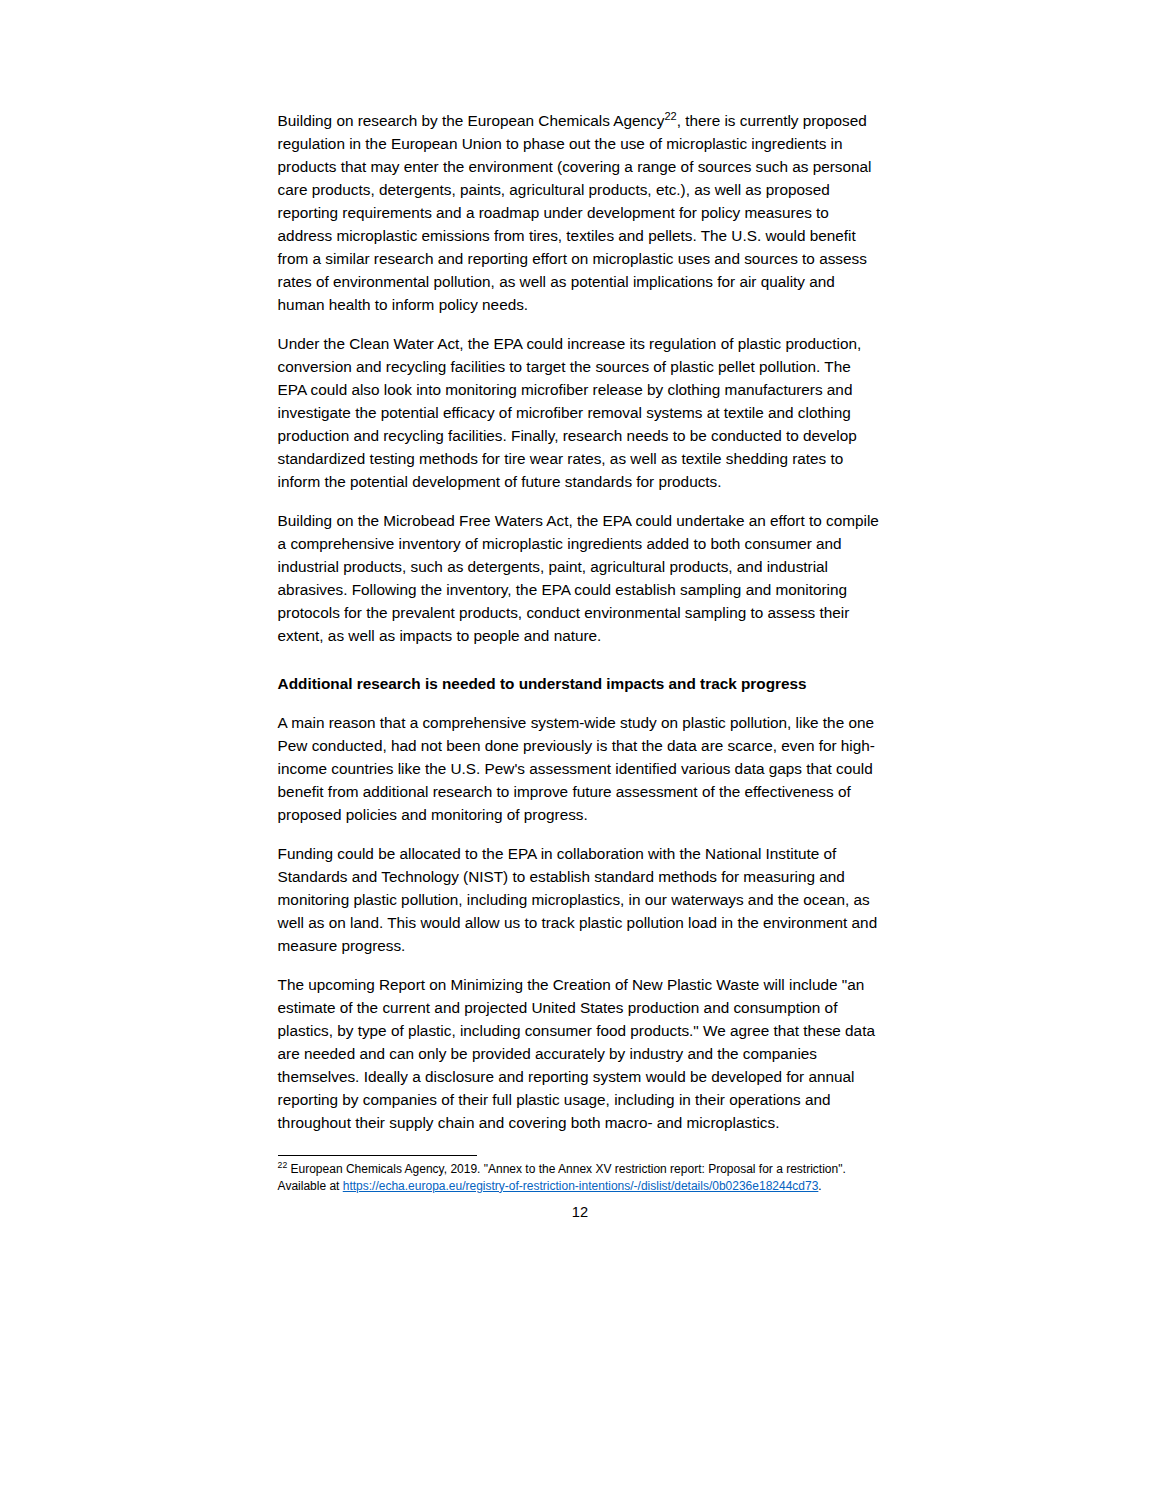Building on research by the European Chemicals Agency22, there is currently proposed regulation in the European Union to phase out the use of microplastic ingredients in products that may enter the environment (covering a range of sources such as personal care products, detergents, paints, agricultural products, etc.), as well as proposed reporting requirements and a roadmap under development for policy measures to address microplastic emissions from tires, textiles and pellets. The U.S. would benefit from a similar research and reporting effort on microplastic uses and sources to assess rates of environmental pollution, as well as potential implications for air quality and human health to inform policy needs.
Under the Clean Water Act, the EPA could increase its regulation of plastic production, conversion and recycling facilities to target the sources of plastic pellet pollution. The EPA could also look into monitoring microfiber release by clothing manufacturers and investigate the potential efficacy of microfiber removal systems at textile and clothing production and recycling facilities. Finally, research needs to be conducted to develop standardized testing methods for tire wear rates, as well as textile shedding rates to inform the potential development of future standards for products.
Building on the Microbead Free Waters Act, the EPA could undertake an effort to compile a comprehensive inventory of microplastic ingredients added to both consumer and industrial products, such as detergents, paint, agricultural products, and industrial abrasives. Following the inventory, the EPA could establish sampling and monitoring protocols for the prevalent products, conduct environmental sampling to assess their extent, as well as impacts to people and nature.
Additional research is needed to understand impacts and track progress
A main reason that a comprehensive system-wide study on plastic pollution, like the one Pew conducted, had not been done previously is that the data are scarce, even for high-income countries like the U.S. Pew's assessment identified various data gaps that could benefit from additional research to improve future assessment of the effectiveness of proposed policies and monitoring of progress.
Funding could be allocated to the EPA in collaboration with the National Institute of Standards and Technology (NIST) to establish standard methods for measuring and monitoring plastic pollution, including microplastics, in our waterways and the ocean, as well as on land. This would allow us to track plastic pollution load in the environment and measure progress.
The upcoming Report on Minimizing the Creation of New Plastic Waste will include "an estimate of the current and projected United States production and consumption of plastics, by type of plastic, including consumer food products." We agree that these data are needed and can only be provided accurately by industry and the companies themselves. Ideally a disclosure and reporting system would be developed for annual reporting by companies of their full plastic usage, including in their operations and throughout their supply chain and covering both macro- and microplastics.
22 European Chemicals Agency, 2019. "Annex to the Annex XV restriction report: Proposal for a restriction". Available at https://echa.europa.eu/registry-of-restriction-intentions/-/dislist/details/0b0236e18244cd73.
12